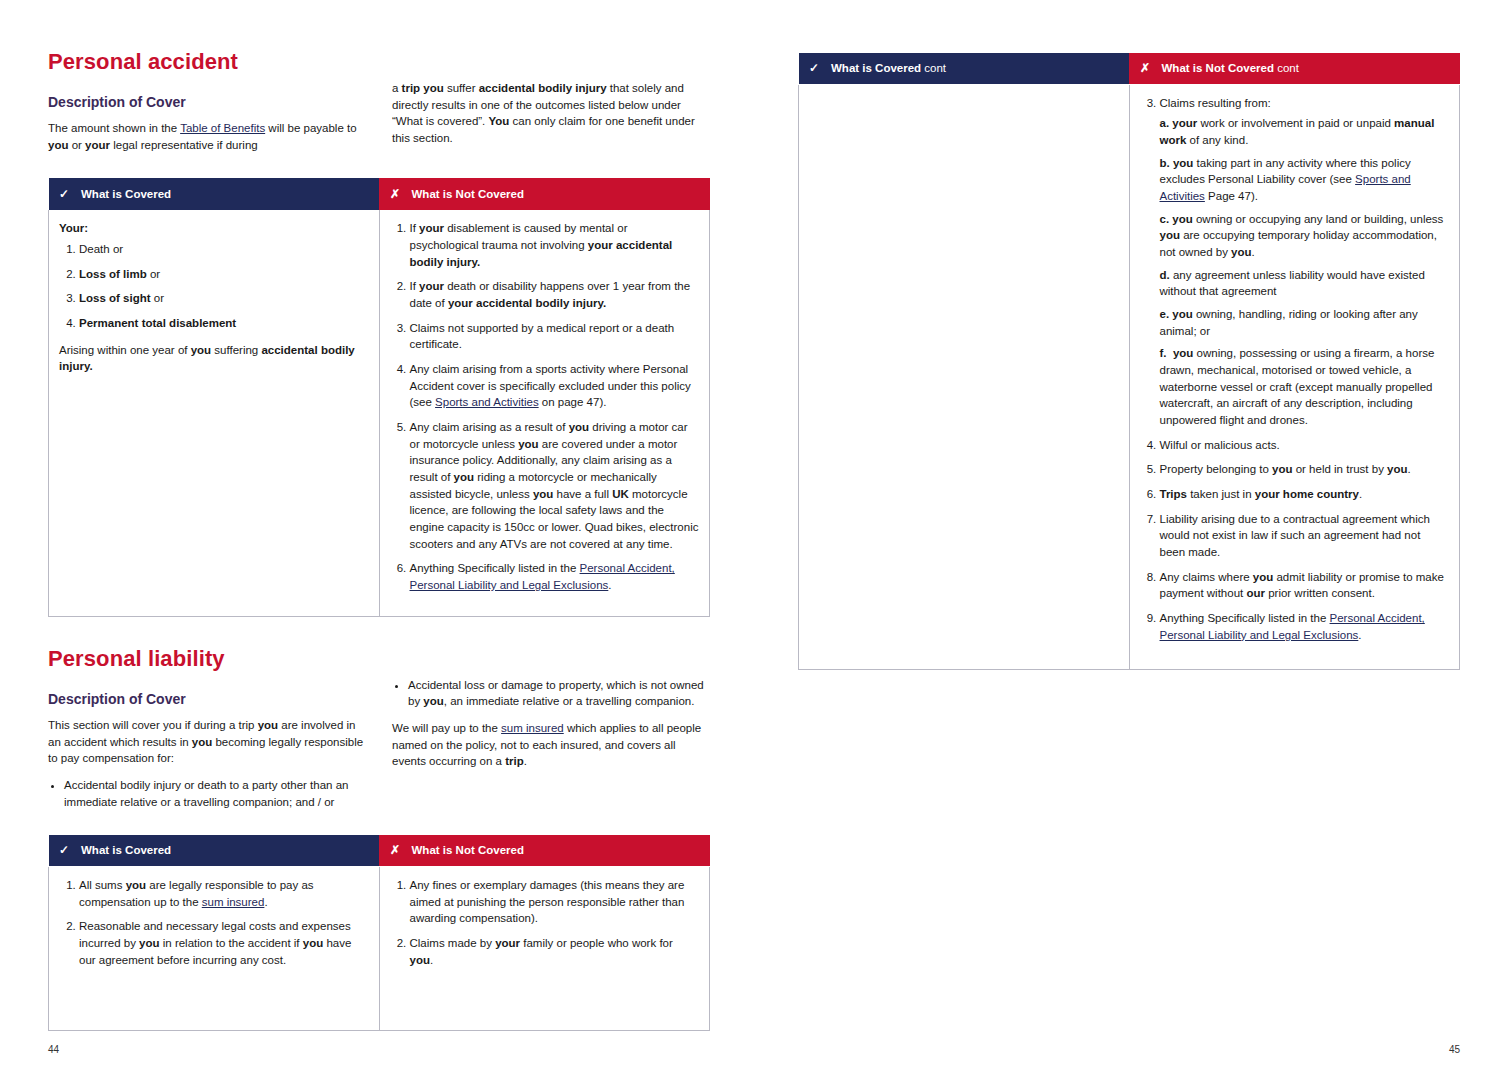Personal accident
Description of Cover
The amount shown in the Table of Benefits will be payable to you or your legal representative if during
a trip you suffer accidental bodily injury that solely and directly results in one of the outcomes listed below under “What is covered”. You can only claim for one benefit under this section.
| ✓ What is Covered | ✗ What is Not Covered |
| --- | --- |
| Your: Death or Loss of limb or Loss of sight or Permanent total disablement Arising within one year of you suffering accidental bodily injury. | If your disablement is caused by mental or psychological trauma not involving your accidental bodily injury. If your death or disability happens over 1 year from the date of your accidental bodily injury. Claims not supported by a medical report or a death certificate. Any claim arising from a sports activity where Personal Accident cover is specifically excluded under this policy (see Sports and Activities on page 47). Any claim arising as a result of you driving a motor car or motorcycle unless you are covered under a motor insurance policy. Additionally, any claim arising as a result of you riding a motorcycle or mechanically assisted bicycle, unless you have a full UK motorcycle licence, are following the local safety laws and the engine capacity is 150cc or lower. Quad bikes, electronic scooters and any ATVs are not covered at any time. Anything Specifically listed in the Personal Accident, Personal Liability and Legal Exclusions . |
Personal liability
Description of Cover
This section will cover you if during a trip you are involved in an accident which results in you becoming legally responsible to pay compensation for:
Accidental bodily injury or death to a party other than an immediate relative or a travelling companion; and / or
Accidental loss or damage to property, which is not owned by you, an immediate relative or a travelling companion.
We will pay up to the sum insured which applies to all people named on the policy, not to each insured, and covers all events occurring on a trip.
| ✓ What is Covered | ✗ What is Not Covered |
| --- | --- |
| All sums you are legally responsible to pay as compensation up to the sum insured . Reasonable and necessary legal costs and expenses incurred by you in relation to the accident if you have our agreement before incurring any cost. | Any fines or exemplary damages (this means they are aimed at punishing the person responsible rather than awarding compensation). Claims made by your family or people who work for you . |
44
| ✓ What is Covered cont | ✗ What is Not Covered cont |
| --- | --- |
| | Claims resulting from: a. your work or involvement in paid or unpaid manual work of any kind. b. you taking part in any activity where this policy excludes Personal Liability cover (see Sports and Activities Page 47). c. you owning or occupying any land or building, unless you are occupying temporary holiday accommodation, not owned by you . d. any agreement unless liability would have existed without that agreement e. you owning, handling, riding or looking after any animal; or f. you owning, possessing or using a firearm, a horse drawn, mechanical, motorised or towed vehicle, a waterborne vessel or craft (except manually propelled watercraft, an aircraft of any description, including unpowered flight and drones. Wilful or malicious acts. Property belonging to you or held in trust by you . Trips taken just in your home country . Liability arising due to a contractual agreement which would not exist in law if such an agreement had not been made. Any claims where you admit liability or promise to make payment without our prior written consent. Anything Specifically listed in the Personal Accident, Personal Liability and Legal Exclusions . |
45